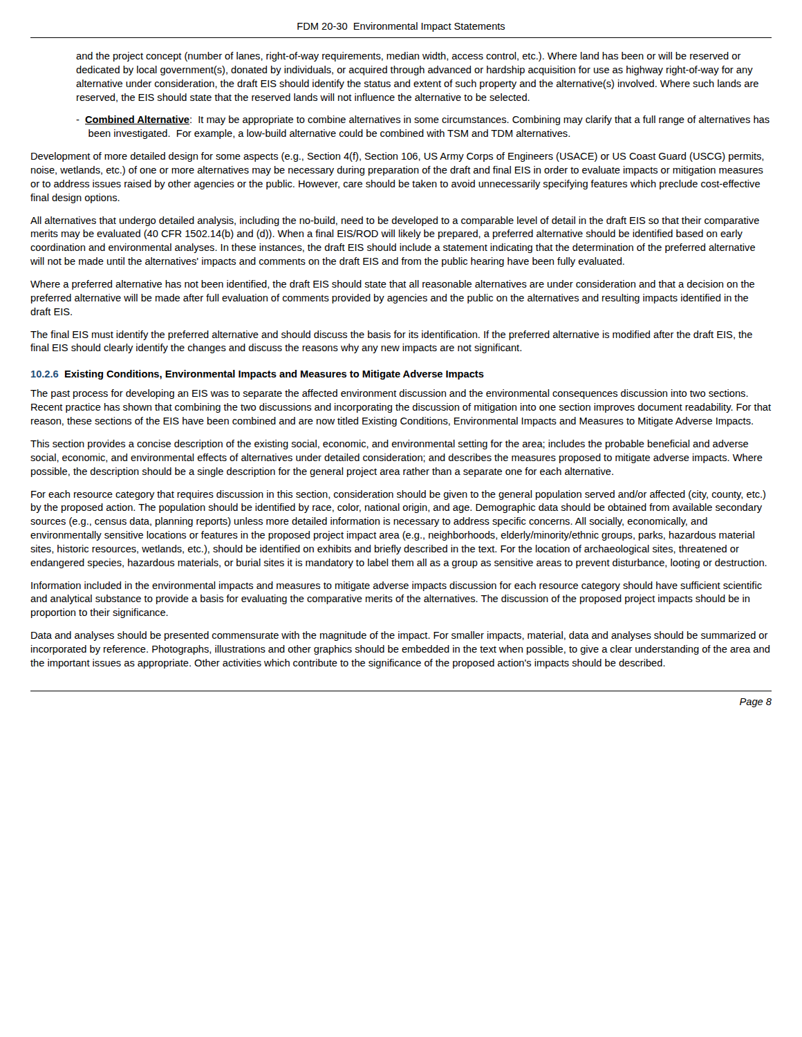FDM 20-30 Environmental Impact Statements
and the project concept (number of lanes, right-of-way requirements, median width, access control, etc.). Where land has been or will be reserved or dedicated by local government(s), donated by individuals, or acquired through advanced or hardship acquisition for use as highway right-of-way for any alternative under consideration, the draft EIS should identify the status and extent of such property and the alternative(s) involved. Where such lands are reserved, the EIS should state that the reserved lands will not influence the alternative to be selected.
- Combined Alternative: It may be appropriate to combine alternatives in some circumstances. Combining may clarify that a full range of alternatives has been investigated. For example, a low-build alternative could be combined with TSM and TDM alternatives.
Development of more detailed design for some aspects (e.g., Section 4(f), Section 106, US Army Corps of Engineers (USACE) or US Coast Guard (USCG) permits, noise, wetlands, etc.) of one or more alternatives may be necessary during preparation of the draft and final EIS in order to evaluate impacts or mitigation measures or to address issues raised by other agencies or the public. However, care should be taken to avoid unnecessarily specifying features which preclude cost-effective final design options.
All alternatives that undergo detailed analysis, including the no-build, need to be developed to a comparable level of detail in the draft EIS so that their comparative merits may be evaluated (40 CFR 1502.14(b) and (d)). When a final EIS/ROD will likely be prepared, a preferred alternative should be identified based on early coordination and environmental analyses. In these instances, the draft EIS should include a statement indicating that the determination of the preferred alternative will not be made until the alternatives' impacts and comments on the draft EIS and from the public hearing have been fully evaluated.
Where a preferred alternative has not been identified, the draft EIS should state that all reasonable alternatives are under consideration and that a decision on the preferred alternative will be made after full evaluation of comments provided by agencies and the public on the alternatives and resulting impacts identified in the draft EIS.
The final EIS must identify the preferred alternative and should discuss the basis for its identification. If the preferred alternative is modified after the draft EIS, the final EIS should clearly identify the changes and discuss the reasons why any new impacts are not significant.
10.2.6 Existing Conditions, Environmental Impacts and Measures to Mitigate Adverse Impacts
The past process for developing an EIS was to separate the affected environment discussion and the environmental consequences discussion into two sections. Recent practice has shown that combining the two discussions and incorporating the discussion of mitigation into one section improves document readability. For that reason, these sections of the EIS have been combined and are now titled Existing Conditions, Environmental Impacts and Measures to Mitigate Adverse Impacts.
This section provides a concise description of the existing social, economic, and environmental setting for the area; includes the probable beneficial and adverse social, economic, and environmental effects of alternatives under detailed consideration; and describes the measures proposed to mitigate adverse impacts. Where possible, the description should be a single description for the general project area rather than a separate one for each alternative.
For each resource category that requires discussion in this section, consideration should be given to the general population served and/or affected (city, county, etc.) by the proposed action. The population should be identified by race, color, national origin, and age. Demographic data should be obtained from available secondary sources (e.g., census data, planning reports) unless more detailed information is necessary to address specific concerns. All socially, economically, and environmentally sensitive locations or features in the proposed project impact area (e.g., neighborhoods, elderly/minority/ethnic groups, parks, hazardous material sites, historic resources, wetlands, etc.), should be identified on exhibits and briefly described in the text. For the location of archaeological sites, threatened or endangered species, hazardous materials, or burial sites it is mandatory to label them all as a group as sensitive areas to prevent disturbance, looting or destruction.
Information included in the environmental impacts and measures to mitigate adverse impacts discussion for each resource category should have sufficient scientific and analytical substance to provide a basis for evaluating the comparative merits of the alternatives. The discussion of the proposed project impacts should be in proportion to their significance.
Data and analyses should be presented commensurate with the magnitude of the impact. For smaller impacts, material, data and analyses should be summarized or incorporated by reference. Photographs, illustrations and other graphics should be embedded in the text when possible, to give a clear understanding of the area and the important issues as appropriate. Other activities which contribute to the significance of the proposed action's impacts should be described.
Page 8